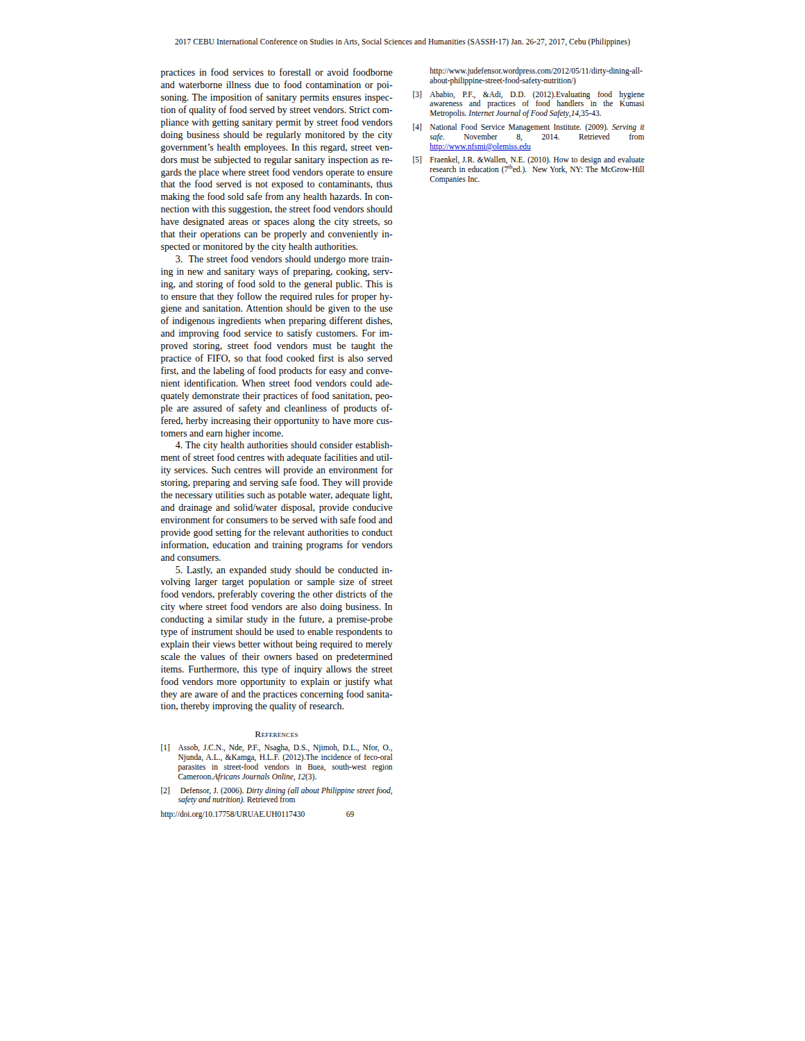2017 CEBU International Conference on Studies in Arts, Social Sciences and Humanities (SASSH-17) Jan. 26-27, 2017, Cebu (Philippines)
practices in food services to forestall or avoid foodborne and waterborne illness due to food contamination or poisoning. The imposition of sanitary permits ensures inspection of quality of food served by street vendors. Strict compliance with getting sanitary permit by street food vendors doing business should be regularly monitored by the city government’s health employees. In this regard, street vendors must be subjected to regular sanitary inspection as regards the place where street food vendors operate to ensure that the food served is not exposed to contaminants, thus making the food sold safe from any health hazards. In connection with this suggestion, the street food vendors should have designated areas or spaces along the city streets, so that their operations can be properly and conveniently inspected or monitored by the city health authorities.
3. The street food vendors should undergo more training in new and sanitary ways of preparing, cooking, serving, and storing of food sold to the general public. This is to ensure that they follow the required rules for proper hygiene and sanitation. Attention should be given to the use of indigenous ingredients when preparing different dishes, and improving food service to satisfy customers. For improved storing, street food vendors must be taught the practice of FIFO, so that food cooked first is also served first, and the labeling of food products for easy and convenient identification. When street food vendors could adequately demonstrate their practices of food sanitation, people are assured of safety and cleanliness of products offered, herby increasing their opportunity to have more customers and earn higher income.
4. The city health authorities should consider establishment of street food centres with adequate facilities and utility services. Such centres will provide an environment for storing, preparing and serving safe food. They will provide the necessary utilities such as potable water, adequate light, and drainage and solid/water disposal, provide conducive environment for consumers to be served with safe food and provide good setting for the relevant authorities to conduct information, education and training programs for vendors and consumers.
5. Lastly, an expanded study should be conducted involving larger target population or sample size of street food vendors, preferably covering the other districts of the city where street food vendors are also doing business. In conducting a similar study in the future, a premise-probe type of instrument should be used to enable respondents to explain their views better without being required to merely scale the values of their owners based on predetermined items. Furthermore, this type of inquiry allows the street food vendors more opportunity to explain or justify what they are aware of and the practices concerning food sanitation, thereby improving the quality of research.
References
[1] Assob, J.C.N., Nde, P.F., Nsagha, D.S., Njimoh, D.L., Nfor, O., Njunda, A.L., &Kamga, H.L.F. (2012).The incidence of feco-oral parasites in street-food vendors in Buea, south-west region Cameroon.Africans Journals Online, 12(3).
[2] Defensor, J. (2006). Dirty dining (all about Philippine street food, safety and nutrition). Retrieved from
http://www.judefensor.wordpress.com/2012/05/11/dirty-dining-all-about-philippine-street-food-safety-nutrition/)
[3] Ababio, P.F., &Adi, D.D. (2012).Evaluating food hygiene awareness and practices of food handlers in the Kumasi Metropolis. Internet Journal of Food Safety,14,35-43.
[4] National Food Service Management Institute. (2009). Serving it safe. November 8, 2014. Retrieved from http://www.nfsmi@olemiss.edu
[5] Fraenkel, J.R. &Wallen, N.E. (2010). How to design and evaluate research in education (7thed.). New York, NY: The McGrow-Hill Companies Inc.
http://doi.org/10.17758/URUAE.UH0117430
69